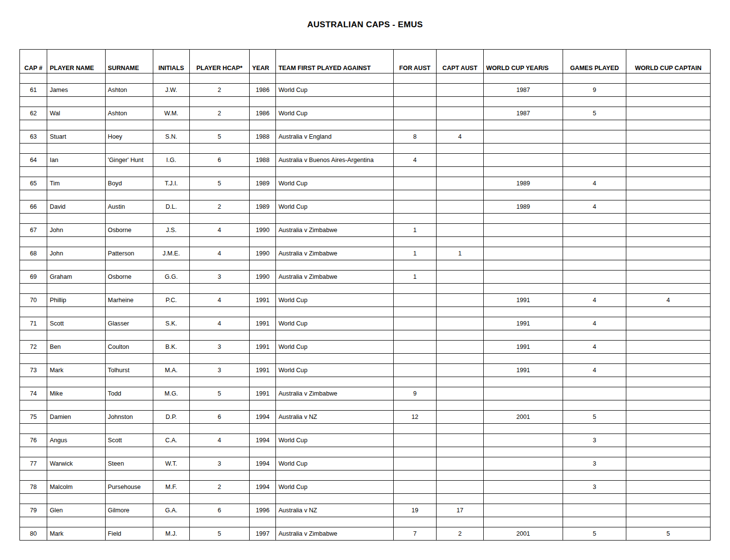AUSTRALIAN CAPS - EMUS
| CAP # | PLAYER NAME | SURNAME | INITIALS | PLAYER HCAP* | YEAR | TEAM FIRST PLAYED AGAINST | FOR AUST | CAPT AUST | WORLD CUP YEAR/S | GAMES PLAYED | WORLD CUP CAPTAIN |
| --- | --- | --- | --- | --- | --- | --- | --- | --- | --- | --- | --- |
| 61 | James | Ashton | J.W. | 2 | 1986 | World Cup | | | 1987 | 9 | |
| 62 | Wal | Ashton | W.M. | 2 | 1986 | World Cup | | | 1987 | 5 | |
| 63 | Stuart | Hoey | S.N. | 5 | 1988 | Australia v England | 8 | 4 | | | |
| 64 | Ian | 'Ginger' Hunt | I.G. | 6 | 1988 | Australia v Buenos Aires-Argentina | 4 | | | | |
| 65 | Tim | Boyd | T.J.I. | 5 | 1989 | World Cup | | | 1989 | 4 | |
| 66 | David | Austin | D.L. | 2 | 1989 | World Cup | | | 1989 | 4 | |
| 67 | John | Osborne | J.S. | 4 | 1990 | Australia v Zimbabwe | 1 | | | | |
| 68 | John | Patterson | J.M.E. | 4 | 1990 | Australia v Zimbabwe | 1 | 1 | | | |
| 69 | Graham | Osborne | G.G. | 3 | 1990 | Australia v Zimbabwe | 1 | | | | |
| 70 | Phillip | Marheine | P.C. | 4 | 1991 | World Cup | | | 1991 | 4 | 4 |
| 71 | Scott | Glasser | S.K. | 4 | 1991 | World Cup | | | 1991 | 4 | |
| 72 | Ben | Coulton | B.K. | 3 | 1991 | World Cup | | | 1991 | 4 | |
| 73 | Mark | Tolhurst | M.A. | 3 | 1991 | World Cup | | | 1991 | 4 | |
| 74 | Mike | Todd | M.G. | 5 | 1991 | Australia v Zimbabwe | 9 | | | | |
| 75 | Damien | Johnston | D.P. | 6 | 1994 | Australia v NZ | 12 | | 2001 | 5 | |
| 76 | Angus | Scott | C.A. | 4 | 1994 | World Cup | | | | 3 | |
| 77 | Warwick | Steen | W.T. | 3 | 1994 | World Cup | | | | 3 | |
| 78 | Malcolm | Pursehouse | M.F. | 2 | 1994 | World Cup | | | | 3 | |
| 79 | Glen | Gilmore | G.A. | 6 | 1996 | Australia v NZ | 19 | 17 | | | |
| 80 | Mark | Field | M.J. | 5 | 1997 | Australia v Zimbabwe | 7 | 2 | 2001 | 5 | 5 |